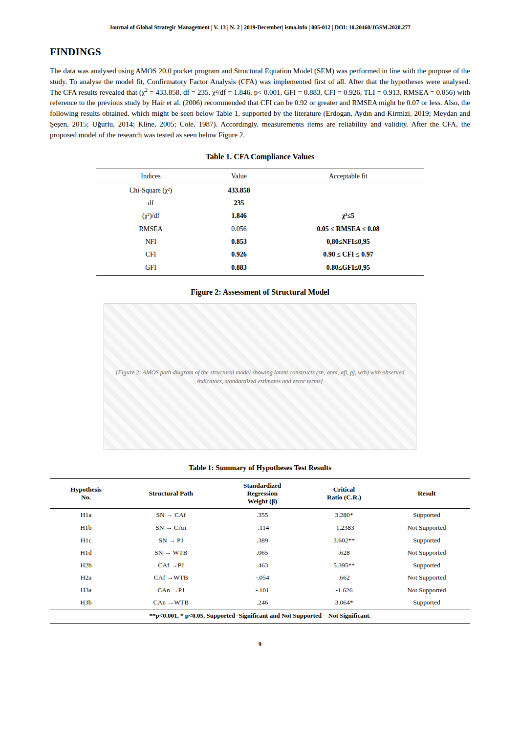Journal of Global Strategic Management | V. 13 | N. 2 | 2019-December| isma.info | 005-012 | DOI: 10.20460/JGSM.2020.277
FINDINGS
The data was analysed using AMOS 20.0 pocket program and Structural Equation Model (SEM) was performed in line with the purpose of the study. To analyse the model fit, Confirmatory Factor Analysis (CFA) was implemented first of all. After that the hypotheses were analysed. The CFA results revealed that (χ2 = 433.858, df = 235, χ²/df = 1.846, p< 0.001, GFI = 0.883, CFI = 0.926, TLI = 0.913, RMSEA = 0.056) with reference to the previous study by Hair et al. (2006) recommended that CFI can be 0.92 or greater and RMSEA might be 0.07 or less. Also, the following results obtained, which might be seen below Table 1, supported by the literature (Erdogan, Aydın and Kirmizi, 2019; Meydan and Şeşen, 2015; Uğurlu, 2014; Kline, 2005; Cole, 1987). Accordingly, measurements items are reliability and validity. After the CFA, the proposed model of the research was tested as seen below Figure 2.
Table 1. CFA Compliance Values
| Indices | Value | Acceptable fit |
| --- | --- | --- |
| Chi-Square (χ²) | 433.858 | |
| df | 235 | |
| (χ²)/df | 1.846 | χ²≤5 |
| RMSEA | 0.056 | 0.05 ≤ RMSEA ≤ 0.08 |
| NFI | 0.853 | 0,80≤NFI≤0,95 |
| CFI | 0.926 | 0.90 ≤ CFI ≤ 0.97 |
| GFI | 0.883 | 0.80≤GFI≤0,95 |
Figure 2: Assessment of Structural Model
[Figure 2: AMOS path diagram of the structural model showing latent constructs (sn, anni, afi, pj, wtb) with observed indicators, standardized estimates and error terms]
Table 1: Summary of Hypotheses Test Results
| Hypothesis No. | Structural Path | Standardized Regression Weight (β) | Critical Ratio (C.R.) | Result |
| --- | --- | --- | --- | --- |
| H1a | SN → CAf | .355 | 3.280* | Supported |
| H1b | SN → CAn | -.114 | -1.2383 | Not Supported |
| H1c | SN → PJ | .389 | 3.602** | Supported |
| H1d | SN → WTB | .065 | .628 | Not Supported |
| H2b | CAf →PJ | .463 | 5.395** | Supported |
| H2a | CAf →WTB | -.054 | .662 | Not Supported |
| H3a | CAn →PJ | -.101 | -1.626 | Not Supported |
| H3b | CAn →WTB | .246 | 3.064* | Supported |
| **p<0.001, * p<0.05, Supported=Significant and Not Supported = Not Significant. |
9